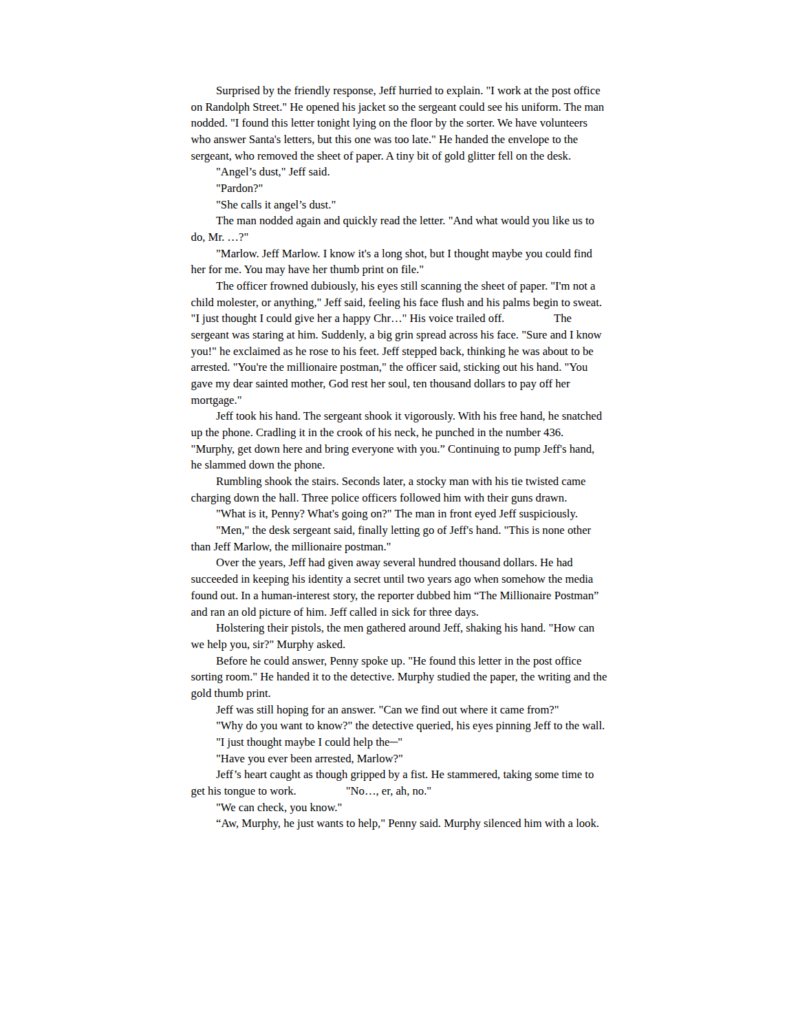Surprised by the friendly response, Jeff hurried to explain. "I work at the post office on Randolph Street." He opened his jacket so the sergeant could see his uniform. The man nodded. "I found this letter tonight lying on the floor by the sorter. We have volunteers who answer Santa's letters, but this one was too late." He handed the envelope to the sergeant, who removed the sheet of paper. A tiny bit of gold glitter fell on the desk.
"Angel’s dust," Jeff said.
"Pardon?"
"She calls it angel’s dust."
The man nodded again and quickly read the letter. "And what would you like us to do, Mr. …?"
"Marlow. Jeff Marlow. I know it's a long shot, but I thought maybe you could find her for me. You may have her thumb print on file."
The officer frowned dubiously, his eyes still scanning the sheet of paper. "I'm not a child molester, or anything," Jeff said, feeling his face flush and his palms begin to sweat. "I just thought I could give her a happy Chr…" His voice trailed off. The sergeant was staring at him. Suddenly, a big grin spread across his face. "Sure and I know you!" he exclaimed as he rose to his feet. Jeff stepped back, thinking he was about to be arrested. "You're the millionaire postman," the officer said, sticking out his hand. "You gave my dear sainted mother, God rest her soul, ten thousand dollars to pay off her mortgage."
Jeff took his hand. The sergeant shook it vigorously. With his free hand, he snatched up the phone. Cradling it in the crook of his neck, he punched in the number 436. "Murphy, get down here and bring everyone with you.” Continuing to pump Jeff's hand, he slammed down the phone.
Rumbling shook the stairs. Seconds later, a stocky man with his tie twisted came charging down the hall. Three police officers followed him with their guns drawn.
"What is it, Penny? What's going on?" The man in front eyed Jeff suspiciously.
"Men," the desk sergeant said, finally letting go of Jeff's hand. "This is none other than Jeff Marlow, the millionaire postman."
Over the years, Jeff had given away several hundred thousand dollars. He had succeeded in keeping his identity a secret until two years ago when somehow the media found out. In a human-interest story, the reporter dubbed him “The Millionaire Postman” and ran an old picture of him. Jeff called in sick for three days.
Holstering their pistols, the men gathered around Jeff, shaking his hand. "How can we help you, sir?" Murphy asked.
Before he could answer, Penny spoke up. "He found this letter in the post office sorting room." He handed it to the detective. Murphy studied the paper, the writing and the gold thumb print.
Jeff was still hoping for an answer. "Can we find out where it came from?"
"Why do you want to know?" the detective queried, his eyes pinning Jeff to the wall.
"I just thought maybe I could help the─"
"Have you ever been arrested, Marlow?"
Jeff’s heart caught as though gripped by a fist. He stammered, taking some time to get his tongue to work. "No…, er, ah, no."
"We can check, you know."
“Aw, Murphy, he just wants to help," Penny said. Murphy silenced him with a look.